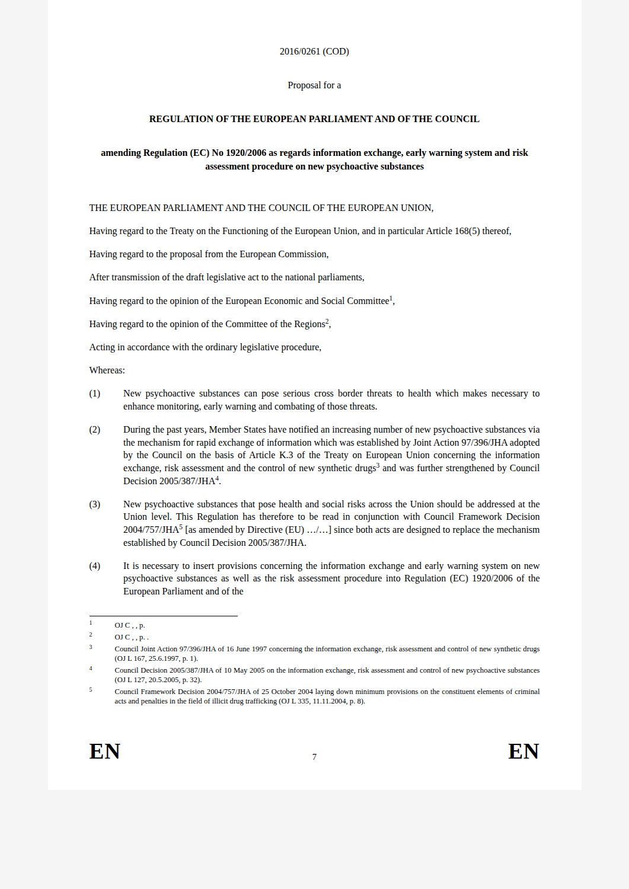2016/0261 (COD)
Proposal for a
REGULATION OF THE EUROPEAN PARLIAMENT AND OF THE COUNCIL
amending Regulation (EC) No 1920/2006 as regards information exchange, early warning system and risk assessment procedure on new psychoactive substances
THE EUROPEAN PARLIAMENT AND THE COUNCIL OF THE EUROPEAN UNION,
Having regard to the Treaty on the Functioning of the European Union, and in particular Article 168(5) thereof,
Having regard to the proposal from the European Commission,
After transmission of the draft legislative act to the national parliaments,
Having regard to the opinion of the European Economic and Social Committee1,
Having regard to the opinion of the Committee of the Regions2,
Acting in accordance with the ordinary legislative procedure,
Whereas:
(1) New psychoactive substances can pose serious cross border threats to health which makes necessary to enhance monitoring, early warning and combating of those threats.
(2) During the past years, Member States have notified an increasing number of new psychoactive substances via the mechanism for rapid exchange of information which was established by Joint Action 97/396/JHA adopted by the Council on the basis of Article K.3 of the Treaty on European Union concerning the information exchange, risk assessment and the control of new synthetic drugs3 and was further strengthened by Council Decision 2005/387/JHA4.
(3) New psychoactive substances that pose health and social risks across the Union should be addressed at the Union level. This Regulation has therefore to be read in conjunction with Council Framework Decision 2004/757/JHA5 [as amended by Directive (EU) …/…] since both acts are designed to replace the mechanism established by Council Decision 2005/387/JHA.
(4) It is necessary to insert provisions concerning the information exchange and early warning system on new psychoactive substances as well as the risk assessment procedure into Regulation (EC) 1920/2006 of the European Parliament and of the
1 OJ C , , p.
2 OJ C , , p. .
3 Council Joint Action 97/396/JHA of 16 June 1997 concerning the information exchange, risk assessment and control of new synthetic drugs (OJ L 167, 25.6.1997, p. 1).
4 Council Decision 2005/387/JHA of 10 May 2005 on the information exchange, risk assessment and control of new psychoactive substances (OJ L 127, 20.5.2005, p. 32).
5 Council Framework Decision 2004/757/JHA of 25 October 2004 laying down minimum provisions on the constituent elements of criminal acts and penalties in the field of illicit drug trafficking (OJ L 335, 11.11.2004, p. 8).
EN 7 EN